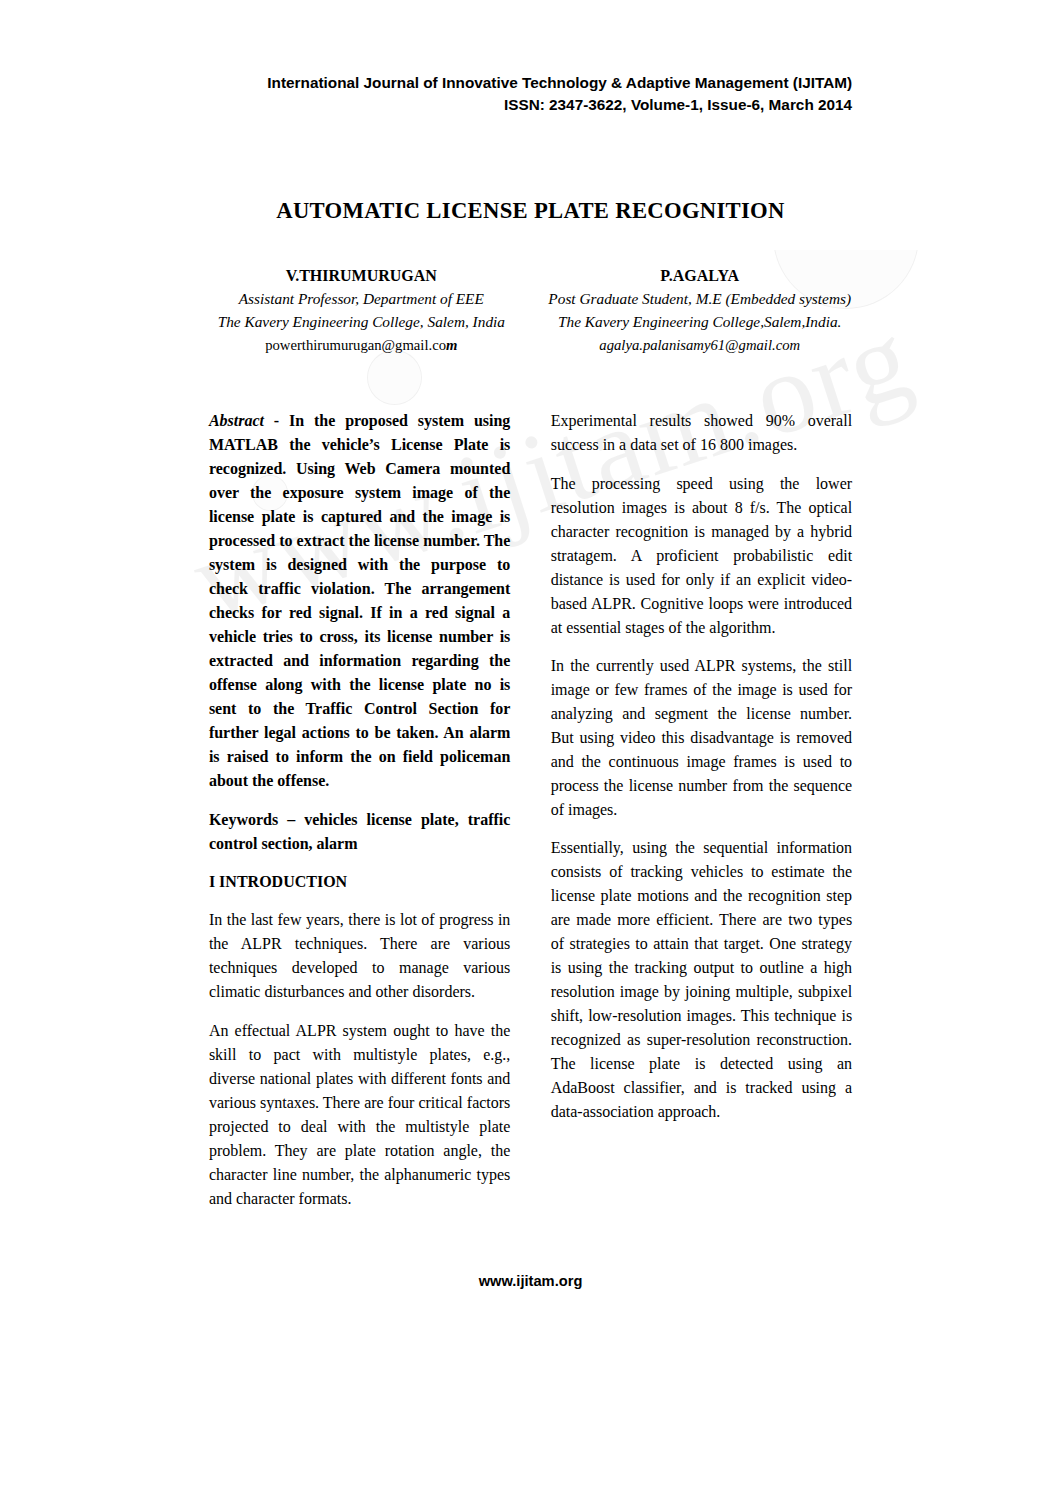International Journal of Innovative Technology & Adaptive Management (IJITAM)
ISSN: 2347-3622, Volume-1, Issue-6, March 2014
AUTOMATIC LICENSE PLATE RECOGNITION
V.THIRUMURUGAN
Assistant Professor, Department of EEE
The Kavery Engineering College, Salem, India
powerthirumurugan@gmail.com
P.AGALYA
Post Graduate Student, M.E (Embedded systems)
The Kavery Engineering College,Salem,India.
agalya.palanisamy61@gmail.com
www.ijitam.org
Abstract - In the proposed system using MATLAB the vehicle’s License Plate is recognized. Using Web Camera mounted over the exposure system image of the license plate is captured and the image is processed to extract the license number. The system is designed with the purpose to check traffic violation. The arrangement checks for red signal. If in a red signal a vehicle tries to cross, its license number is extracted and information regarding the offense along with the license plate no is sent to the Traffic Control Section for further legal actions to be taken. An alarm is raised to inform the on field policeman about the offense.
Keywords – vehicles license plate, traffic control section, alarm
I INTRODUCTION
In the last few years, there is lot of progress in the ALPR techniques. There are various techniques developed to manage various climatic disturbances and other disorders.
An effectual ALPR system ought to have the skill to pact with multistyle plates, e.g., diverse national plates with different fonts and various syntaxes. There are four critical factors projected to deal with the multistyle plate problem. They are plate rotation angle, the character line number, the alphanumeric types and character formats.
Experimental results showed 90% overall success in a data set of 16 800 images.
The processing speed using the lower resolution images is about 8 f/s. The optical character recognition is managed by a hybrid stratagem. A proficient probabilistic edit distance is used for only if an explicit video-based ALPR. Cognitive loops were introduced at essential stages of the algorithm.
In the currently used ALPR systems, the still image or few frames of the image is used for analyzing and segment the license number. But using video this disadvantage is removed and the continuous image frames is used to process the license number from the sequence of images.
Essentially, using the sequential information consists of tracking vehicles to estimate the license plate motions and the recognition step are made more efficient. There are two types of strategies to attain that target. One strategy is using the tracking output to outline a high resolution image by joining multiple, subpixel shift, low-resolution images. This technique is recognized as super-resolution reconstruction. The license plate is detected using an AdaBoost classifier, and is tracked using a data-association approach.
www.ijitam.org